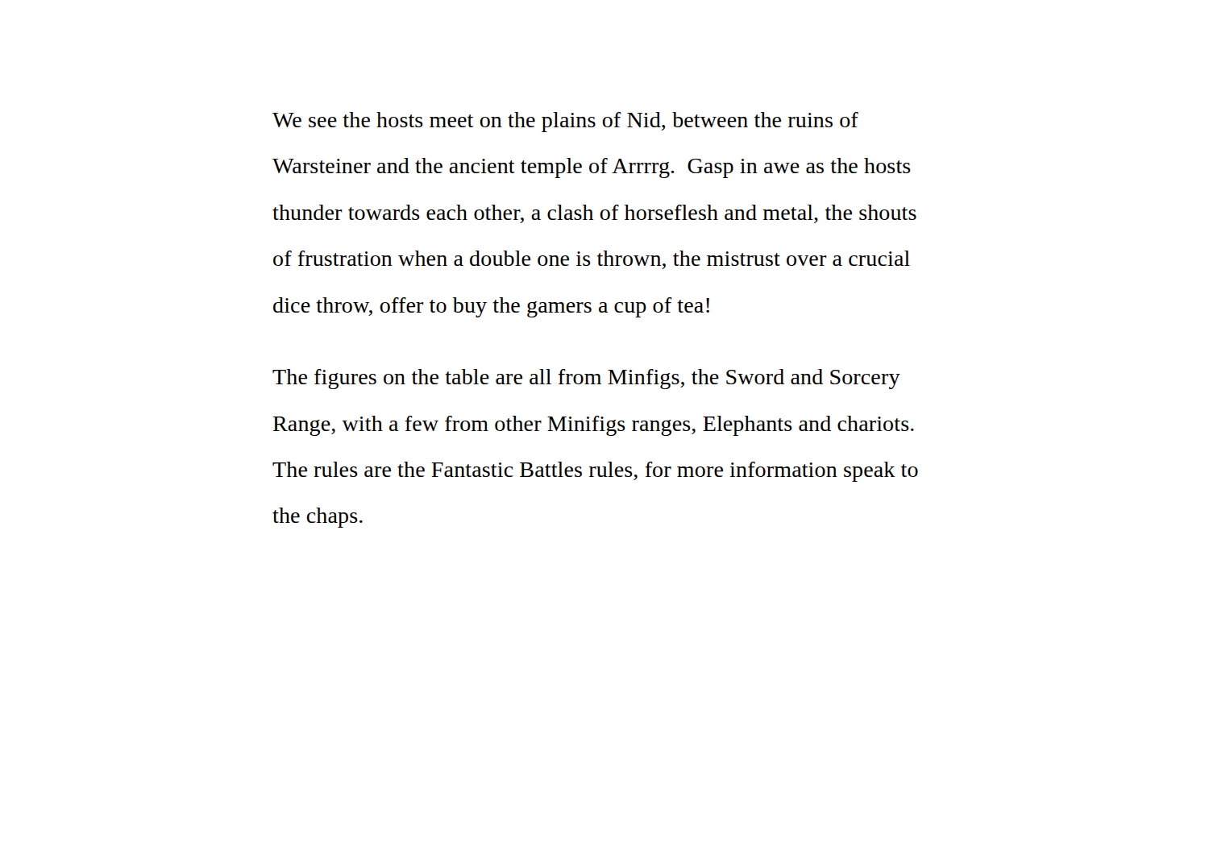We see the hosts meet on the plains of Nid, between the ruins of Warsteiner and the ancient temple of Arrrrg. Gasp in awe as the hosts thunder towards each other, a clash of horseflesh and metal, the shouts of frustration when a double one is thrown, the mistrust over a crucial dice throw, offer to buy the gamers a cup of tea!
The figures on the table are all from Minfigs, the Sword and Sorcery Range, with a few from other Minifigs ranges, Elephants and chariots. The rules are the Fantastic Battles rules, for more information speak to the chaps.